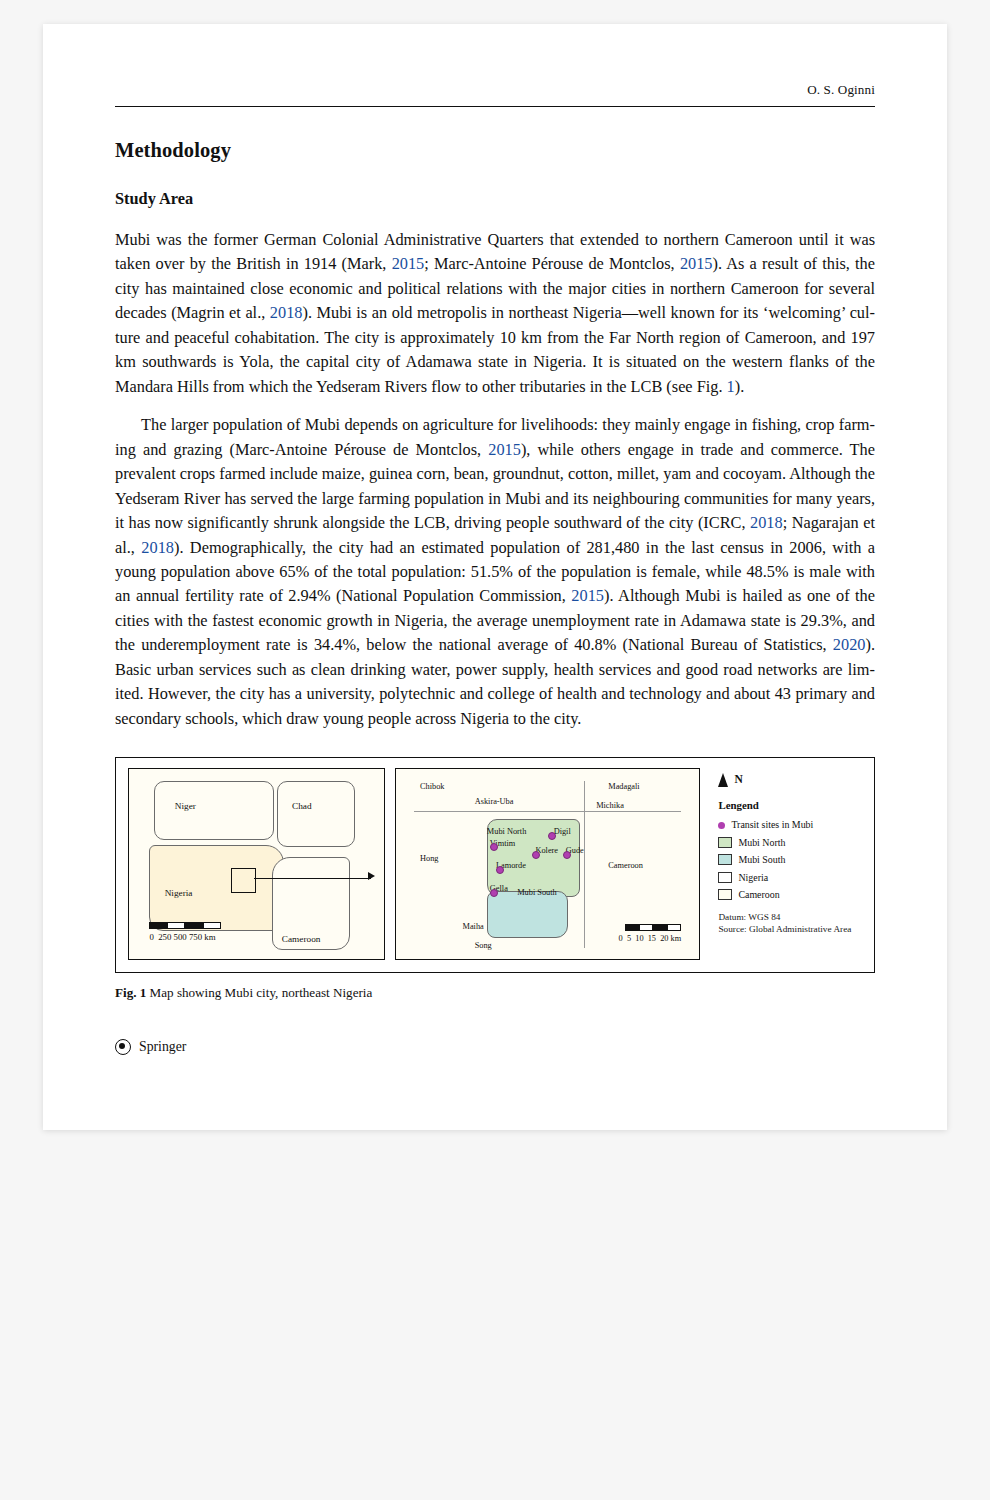O. S. Oginni
Methodology
Study Area
Mubi was the former German Colonial Administrative Quarters that extended to northern Cameroon until it was taken over by the British in 1914 (Mark, 2015; Marc-Antoine Pérouse de Montclos, 2015). As a result of this, the city has maintained close economic and political relations with the major cities in northern Cameroon for several decades (Magrin et al., 2018). Mubi is an old metropolis in northeast Nigeria—well known for its ‘welcoming’ culture and peaceful cohabitation. The city is approximately 10 km from the Far North region of Cameroon, and 197 km southwards is Yola, the capital city of Adamawa state in Nigeria. It is situated on the western flanks of the Mandara Hills from which the Yedseram Rivers flow to other tributaries in the LCB (see Fig. 1).
The larger population of Mubi depends on agriculture for livelihoods: they mainly engage in fishing, crop farming and grazing (Marc-Antoine Pérouse de Montclos, 2015), while others engage in trade and commerce. The prevalent crops farmed include maize, guinea corn, bean, groundnut, cotton, millet, yam and cocoyam. Although the Yedseram River has served the large farming population in Mubi and its neighbouring communities for many years, it has now significantly shrunk alongside the LCB, driving people southward of the city (ICRC, 2018; Nagarajan et al., 2018). Demographically, the city had an estimated population of 281,480 in the last census in 2006, with a young population above 65% of the total population: 51.5% of the population is female, while 48.5% is male with an annual fertility rate of 2.94% (National Population Commission, 2015). Although Mubi is hailed as one of the cities with the fastest economic growth in Nigeria, the average unemployment rate in Adamawa state is 29.3%, and the underemployment rate is 34.4%, below the national average of 40.8% (National Bureau of Statistics, 2020). Basic urban services such as clean drinking water, power supply, health services and good road networks are limited. However, the city has a university, polytechnic and college of health and technology and about 43 primary and secondary schools, which draw young people across Nigeria to the city.
Niger
Chad
Nigeria
Cameroon
0 250 500 750 km
Chibok
Madagali
Askira-Uba
Michika
Hong
Cameroon
Mubi North
Digil
Vimtim
Kolere
Gude
Lamorde
Gella
Mubi South
Maiha
Song
0 5 10 15 20 km
N
Lengend
Transit sites in Mubi
Mubi North
Mubi South
Nigeria
Cameroon
Datum: WGS 84
Source: Global Administrative Area
Fig. 1 Map showing Mubi city, northeast Nigeria
Springer